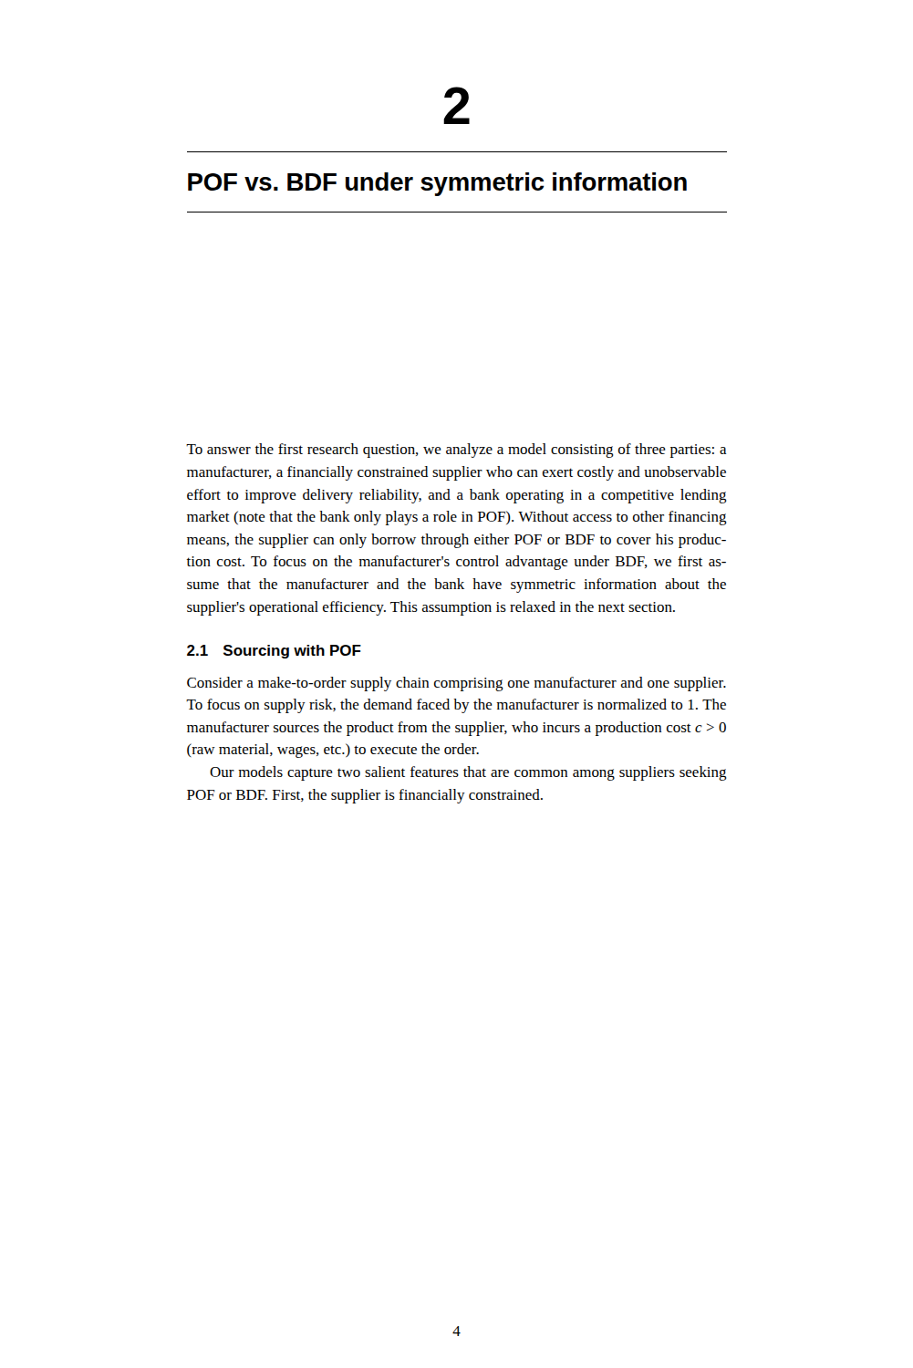2
POF vs. BDF under symmetric information
To answer the first research question, we analyze a model consisting of three parties: a manufacturer, a financially constrained supplier who can exert costly and unobservable effort to improve delivery reliability, and a bank operating in a competitive lending market (note that the bank only plays a role in POF). Without access to other financing means, the supplier can only borrow through either POF or BDF to cover his production cost. To focus on the manufacturer's control advantage under BDF, we first assume that the manufacturer and the bank have symmetric information about the supplier's operational efficiency. This assumption is relaxed in the next section.
2.1 Sourcing with POF
Consider a make-to-order supply chain comprising one manufacturer and one supplier. To focus on supply risk, the demand faced by the manufacturer is normalized to 1. The manufacturer sources the product from the supplier, who incurs a production cost c > 0 (raw material, wages, etc.) to execute the order.
Our models capture two salient features that are common among suppliers seeking POF or BDF. First, the supplier is financially constrained.
4